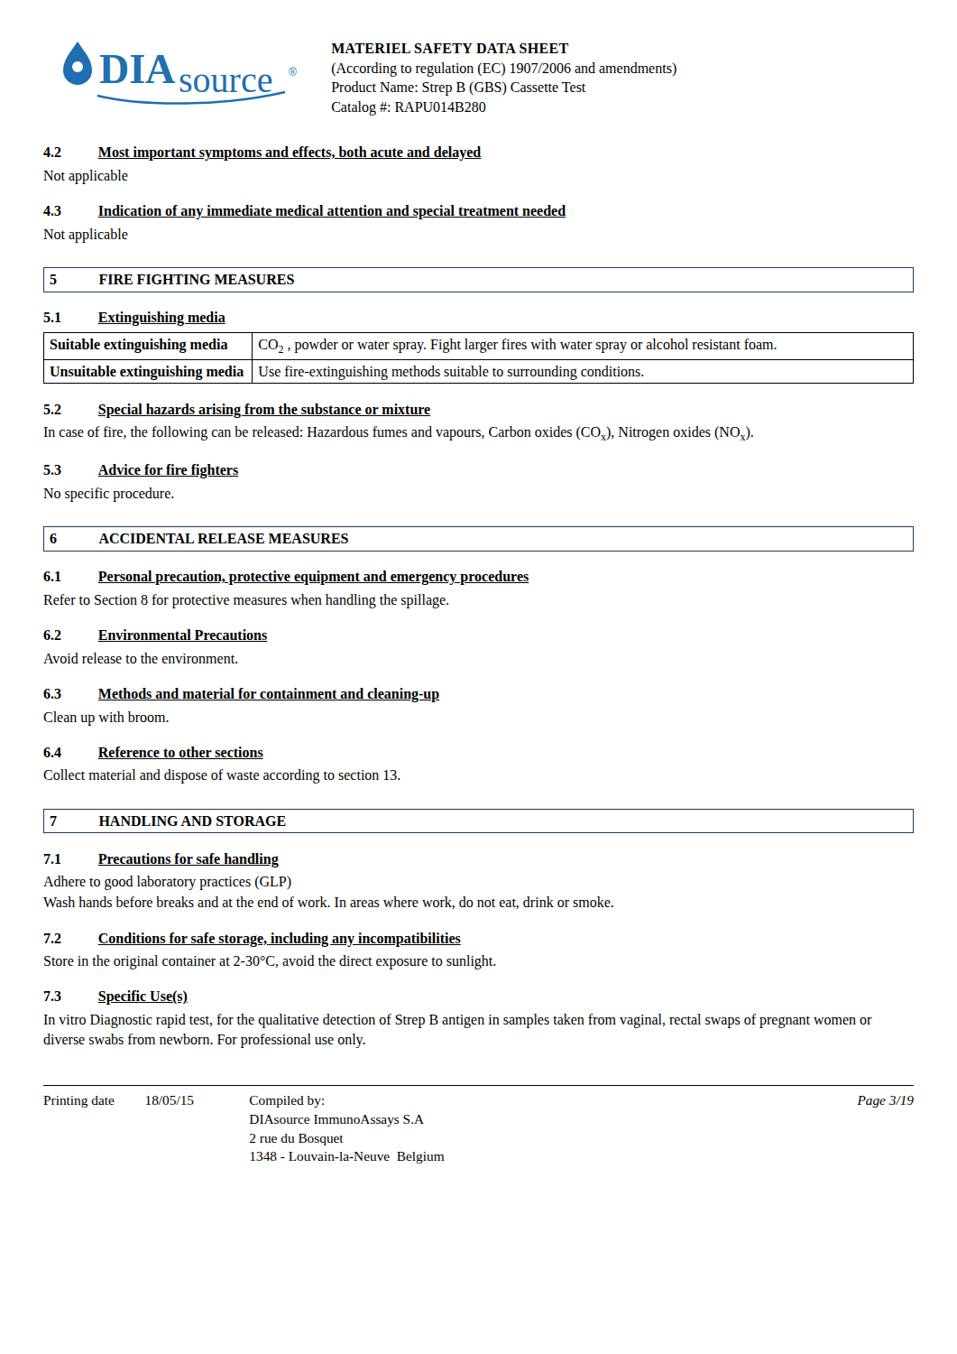DIA source ®
MATERIEL SAFETY DATA SHEET
(According to regulation (EC) 1907/2006 and amendments)
Product Name: Strep B (GBS) Cassette Test
Catalog #: RAPU014B280
4.2 Most important symptoms and effects, both acute and delayed
Not applicable
4.3 Indication of any immediate medical attention and special treatment needed
Not applicable
5 FIRE FIGHTING MEASURES
5.1 Extinguishing media
| Suitable extinguishing media | CO 2 , powder or water spray. Fight larger fires with water spray or alcohol resistant foam. |
| Unsuitable extinguishing media | Use fire-extinguishing methods suitable to surrounding conditions. |
5.2 Special hazards arising from the substance or mixture
In case of fire, the following can be released: Hazardous fumes and vapours, Carbon oxides (COx), Nitrogen oxides (NOx).
5.3 Advice for fire fighters
No specific procedure.
6 ACCIDENTAL RELEASE MEASURES
6.1 Personal precaution, protective equipment and emergency procedures
Refer to Section 8 for protective measures when handling the spillage.
6.2 Environmental Precautions
Avoid release to the environment.
6.3 Methods and material for containment and cleaning-up
Clean up with broom.
6.4 Reference to other sections
Collect material and dispose of waste according to section 13.
7 HANDLING AND STORAGE
7.1 Precautions for safe handling
Adhere to good laboratory practices (GLP)
Wash hands before breaks and at the end of work. In areas where work, do not eat, drink or smoke.
7.2 Conditions for safe storage, including any incompatibilities
Store in the original container at 2-30°C, avoid the direct exposure to sunlight.
7.3 Specific Use(s)
In vitro Diagnostic rapid test, for the qualitative detection of Strep B antigen in samples taken from vaginal, rectal swaps of pregnant women or diverse swabs from newborn. For professional use only.
Printing date18/05/15
Compiled by:
DIAsource ImmunoAssays S.A
2 rue du Bosquet
1348 - Louvain-la-Neuve Belgium
Page 3/19